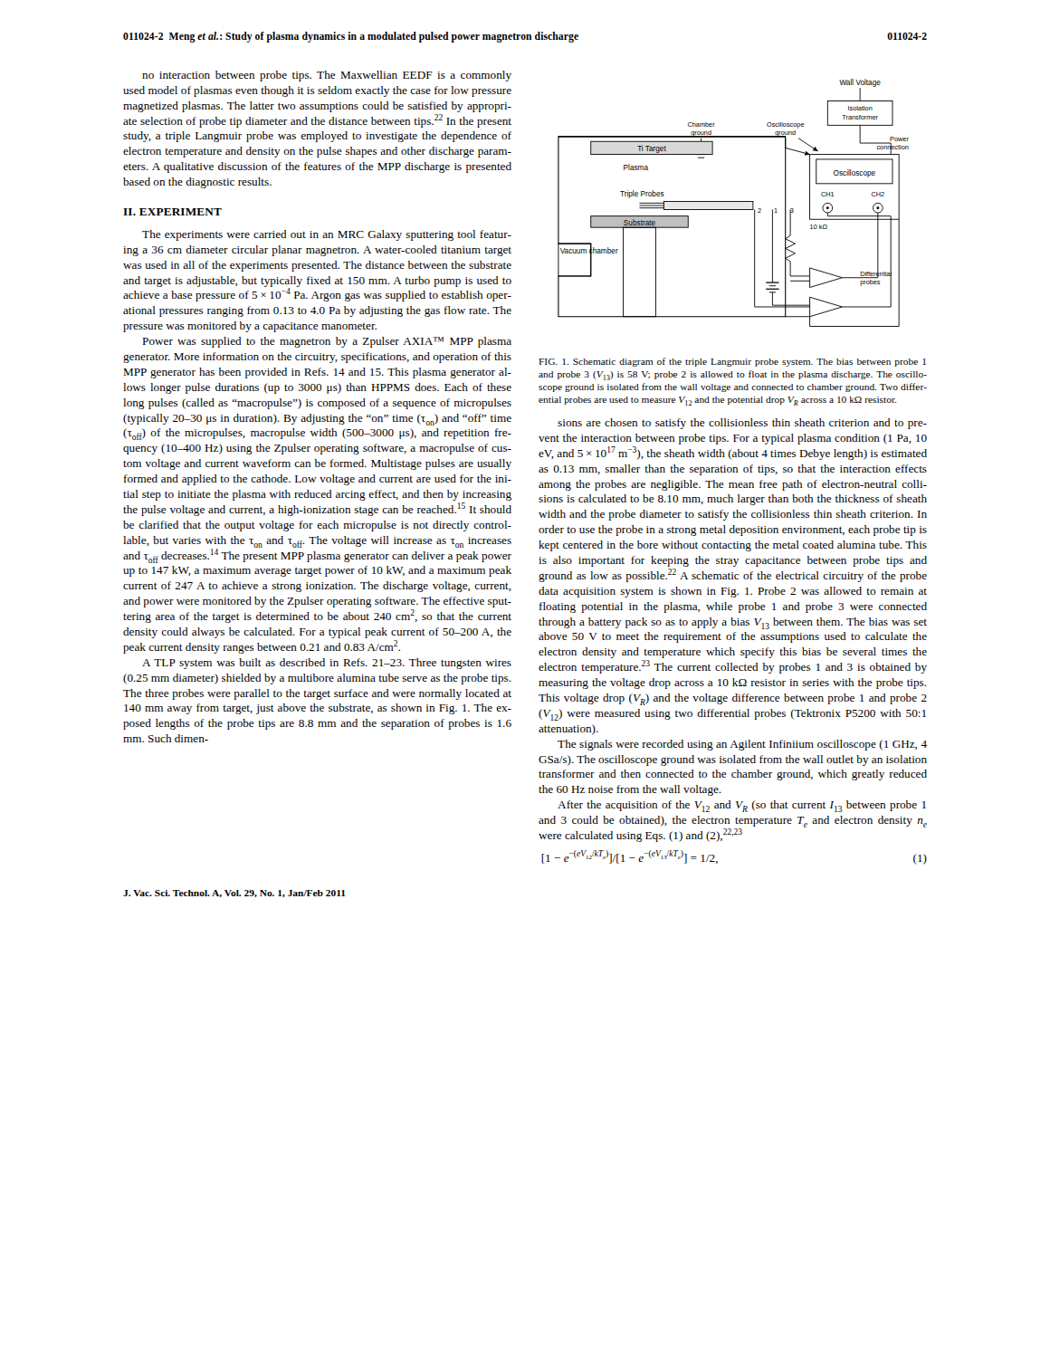011024-2 Meng et al.: Study of plasma dynamics in a modulated pulsed power magnetron discharge
011024-2
no interaction between probe tips. The Maxwellian EEDF is a commonly used model of plasmas even though it is seldom exactly the case for low pressure magnetized plasmas. The latter two assumptions could be satisfied by appropriate selection of probe tip diameter and the distance between tips.22 In the present study, a triple Langmuir probe was employed to investigate the dependence of electron temperature and density on the pulse shapes and other discharge parameters. A qualitative discussion of the features of the MPP discharge is presented based on the diagnostic results.
II. EXPERIMENT
The experiments were carried out in an MRC Galaxy sputtering tool featuring a 36 cm diameter circular planar magnetron. A water-cooled titanium target was used in all of the experiments presented. The distance between the substrate and target is adjustable, but typically fixed at 150 mm. A turbo pump is used to achieve a base pressure of 5 × 10−4 Pa. Argon gas was supplied to establish operational pressures ranging from 0.13 to 4.0 Pa by adjusting the gas flow rate. The pressure was monitored by a capacitance manometer.
Power was supplied to the magnetron by a Zpulser AXIA™ MPP plasma generator. More information on the circuitry, specifications, and operation of this MPP generator has been provided in Refs. 14 and 15. This plasma generator allows longer pulse durations (up to 3000 μs) than HPPMS does. Each of these long pulses (called as “macropulse”) is composed of a sequence of micropulses (typically 20–30 μs in duration). By adjusting the “on” time (τon) and “off” time (τoff) of the micropulses, macropulse width (500–3000 μs), and repetition frequency (10–400 Hz) using the Zpulser operating software, a macropulse of custom voltage and current waveform can be formed. Multistage pulses are usually formed and applied to the cathode. Low voltage and current are used for the initial step to initiate the plasma with reduced arcing effect, and then by increasing the pulse voltage and current, a high-ionization stage can be reached.15 It should be clarified that the output voltage for each micropulse is not directly controllable, but varies with the τon and τoff. The voltage will increase as τon increases and τoff decreases.14 The present MPP plasma generator can deliver a peak power up to 147 kW, a maximum average target power of 10 kW, and a maximum peak current of 247 A to achieve a strong ionization. The discharge voltage, current, and power were monitored by the Zpulser operating software. The effective sputtering area of the target is determined to be about 240 cm2, so that the current density could always be calculated. For a typical peak current of 50–200 A, the peak current density ranges between 0.21 and 0.83 A/cm2.
A TLP system was built as described in Refs. 21–23. Three tungsten wires (0.25 mm diameter) shielded by a multibore alumina tube serve as the probe tips. The three probes were parallel to the target surface and were normally located at 140 mm away from target, just above the substrate, as shown in Fig. 1. The exposed lengths of the probe tips are 8.8 mm and the separation of probes is 1.6 mm. Such dimen-
Wall Voltage Isolation Transformer Power connection Chamber ground Oscilloscope ground Ti Target Plasma Triple Probes Substrate Vacuum chamber Oscilloscope CH1 CH2 2 1 3 10 kΩ Differential probes
FIG. 1. Schematic diagram of the triple Langmuir probe system. The bias between probe 1 and probe 3 (V13) is 58 V; probe 2 is allowed to float in the plasma discharge. The oscilloscope ground is isolated from the wall voltage and connected to chamber ground. Two differential probes are used to measure V12 and the potential drop VR across a 10 kΩ resistor.
sions are chosen to satisfy the collisionless thin sheath criterion and to prevent the interaction between probe tips. For a typical plasma condition (1 Pa, 10 eV, and 5 × 1017 m−3), the sheath width (about 4 times Debye length) is estimated as 0.13 mm, smaller than the separation of tips, so that the interaction effects among the probes are negligible. The mean free path of electron-neutral collisions is calculated to be 8.10 mm, much larger than both the thickness of sheath width and the probe diameter to satisfy the collisionless thin sheath criterion. In order to use the probe in a strong metal deposition environment, each probe tip is kept centered in the bore without contacting the metal coated alumina tube. This is also important for keeping the stray capacitance between probe tips and ground as low as possible.22 A schematic of the electrical circuitry of the probe data acquisition system is shown in Fig. 1. Probe 2 was allowed to remain at floating potential in the plasma, while probe 1 and probe 3 were connected through a battery pack so as to apply a bias V13 between them. The bias was set above 50 V to meet the requirement of the assumptions used to calculate the electron density and temperature which specify this bias be several times the electron temperature.23 The current collected by probes 1 and 3 is obtained by measuring the voltage drop across a 10 kΩ resistor in series with the probe tips. This voltage drop (VR) and the voltage difference between probe 1 and probe 2 (V12) were measured using two differential probes (Tektronix P5200 with 50:1 attenuation).
The signals were recorded using an Agilent Infiniium oscilloscope (1 GHz, 4 GSa/s). The oscilloscope ground was isolated from the wall outlet by an isolation transformer and then connected to the chamber ground, which greatly reduced the 60 Hz noise from the wall voltage.
After the acquisition of the V12 and VR (so that current I13 between probe 1 and 3 could be obtained), the electron temperature Te and electron density ne were calculated using Eqs. (1) and (2),22,23
[1 − e−(eV12/kTe)]/[1 − e−(eV13/kTe)] = 1/2,
(1)
J. Vac. Sci. Technol. A, Vol. 29, No. 1, Jan/Feb 2011